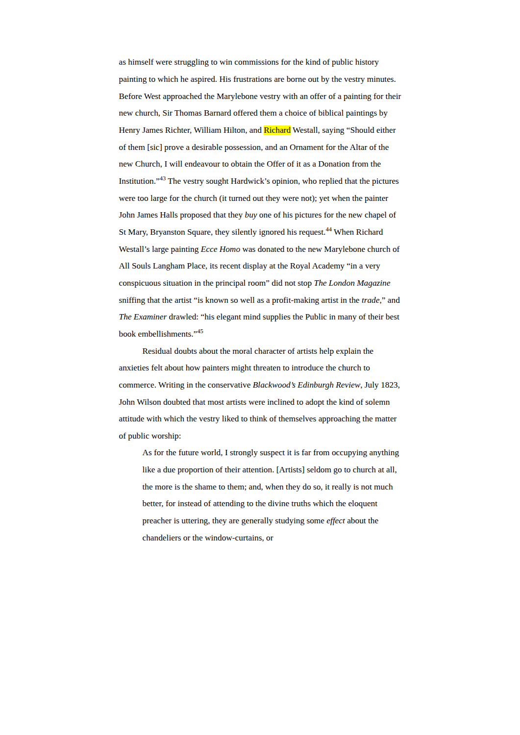as himself were struggling to win commissions for the kind of public history painting to which he aspired. His frustrations are borne out by the vestry minutes. Before West approached the Marylebone vestry with an offer of a painting for their new church, Sir Thomas Barnard offered them a choice of biblical paintings by Henry James Richter, William Hilton, and Richard Westall, saying “Should either of them [sic] prove a desirable possession, and an Ornament for the Altar of the new Church, I will endeavour to obtain the Offer of it as a Donation from the Institution.”43 The vestry sought Hardwick’s opinion, who replied that the pictures were too large for the church (it turned out they were not); yet when the painter John James Halls proposed that they buy one of his pictures for the new chapel of St Mary, Bryanston Square, they silently ignored his request.44 When Richard Westall’s large painting Ecce Homo was donated to the new Marylebone church of All Souls Langham Place, its recent display at the Royal Academy “in a very conspicuous situation in the principal room” did not stop The London Magazine sniffing that the artist “is known so well as a profit-making artist in the trade,” and The Examiner drawled: “his elegant mind supplies the Public in many of their best book embellishments.”45
Residual doubts about the moral character of artists help explain the anxieties felt about how painters might threaten to introduce the church to commerce. Writing in the conservative Blackwood’s Edinburgh Review, July 1823, John Wilson doubted that most artists were inclined to adopt the kind of solemn attitude with which the vestry liked to think of themselves approaching the matter of public worship:
As for the future world, I strongly suspect it is far from occupying anything like a due proportion of their attention. [Artists] seldom go to church at all, the more is the shame to them; and, when they do so, it really is not much better, for instead of attending to the divine truths which the eloquent preacher is uttering, they are generally studying some effect about the chandeliers or the window-curtains, or